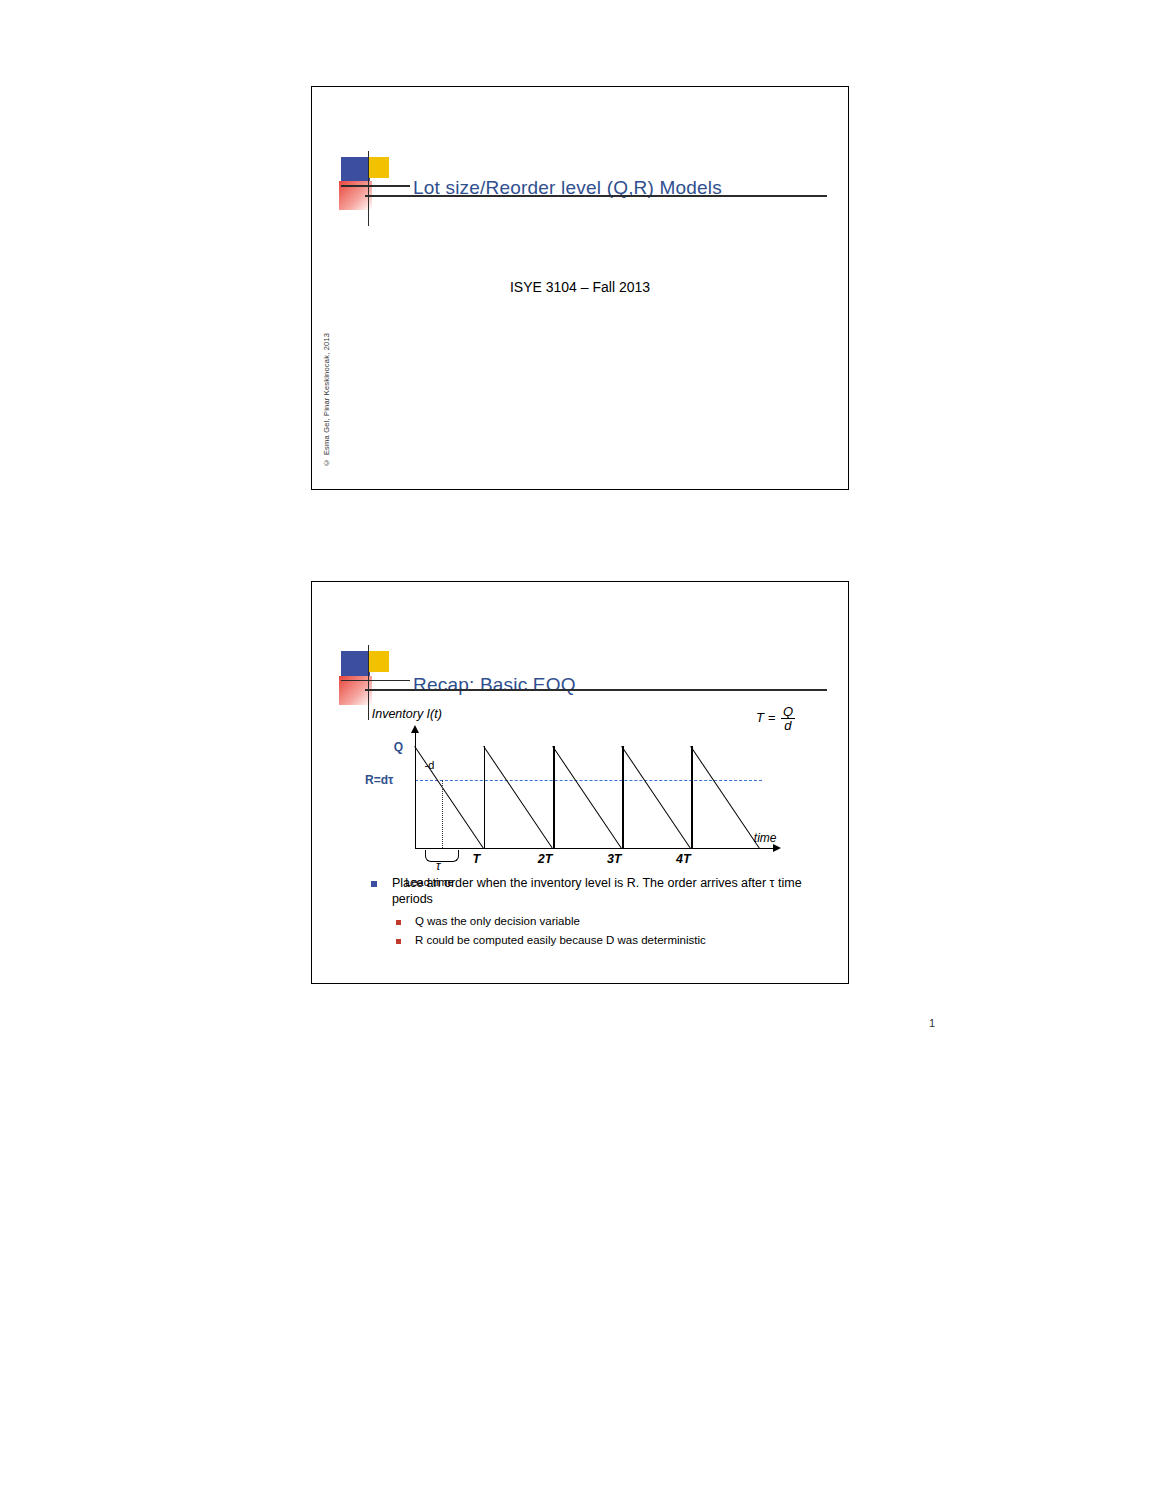Lot size/Reorder level (Q,R) Models
ISYE 3104 – Fall 2013
© Esma Gel, Pinar Keskinocak, 2013
Recap: Basic EOQ
Inventory I(t)
T = Qd
time
Q
R=dτ
-d
τ
Lead time
T
2T
3T
4T
Place an order when the inventory level is R. The order arrives after τ time periods
Q was the only decision variable
R could be computed easily because D was deterministic
1